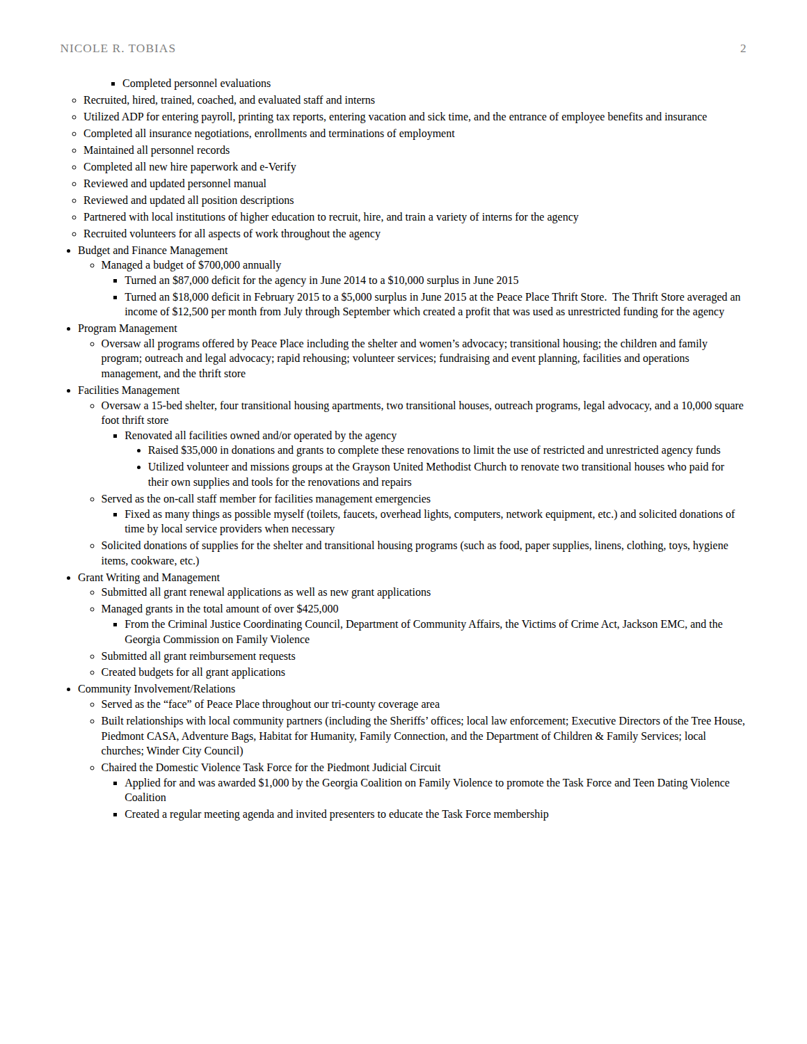Nicole R. Tobias 2
Completed personnel evaluations
Recruited, hired, trained, coached, and evaluated staff and interns
Utilized ADP for entering payroll, printing tax reports, entering vacation and sick time, and the entrance of employee benefits and insurance
Completed all insurance negotiations, enrollments and terminations of employment
Maintained all personnel records
Completed all new hire paperwork and e-Verify
Reviewed and updated personnel manual
Reviewed and updated all position descriptions
Partnered with local institutions of higher education to recruit, hire, and train a variety of interns for the agency
Recruited volunteers for all aspects of work throughout the agency
Budget and Finance Management
Managed a budget of $700,000 annually
Turned an $87,000 deficit for the agency in June 2014 to a $10,000 surplus in June 2015
Turned an $18,000 deficit in February 2015 to a $5,000 surplus in June 2015 at the Peace Place Thrift Store. The Thrift Store averaged an income of $12,500 per month from July through September which created a profit that was used as unrestricted funding for the agency
Program Management
Oversaw all programs offered by Peace Place including the shelter and women’s advocacy; transitional housing; the children and family program; outreach and legal advocacy; rapid rehousing; volunteer services; fundraising and event planning, facilities and operations management, and the thrift store
Facilities Management
Oversaw a 15-bed shelter, four transitional housing apartments, two transitional houses, outreach programs, legal advocacy, and a 10,000 square foot thrift store
Renovated all facilities owned and/or operated by the agency
Raised $35,000 in donations and grants to complete these renovations to limit the use of restricted and unrestricted agency funds
Utilized volunteer and missions groups at the Grayson United Methodist Church to renovate two transitional houses who paid for their own supplies and tools for the renovations and repairs
Served as the on-call staff member for facilities management emergencies
Fixed as many things as possible myself (toilets, faucets, overhead lights, computers, network equipment, etc.) and solicited donations of time by local service providers when necessary
Solicited donations of supplies for the shelter and transitional housing programs (such as food, paper supplies, linens, clothing, toys, hygiene items, cookware, etc.)
Grant Writing and Management
Submitted all grant renewal applications as well as new grant applications
Managed grants in the total amount of over $425,000
From the Criminal Justice Coordinating Council, Department of Community Affairs, the Victims of Crime Act, Jackson EMC, and the Georgia Commission on Family Violence
Submitted all grant reimbursement requests
Created budgets for all grant applications
Community Involvement/Relations
Served as the “face” of Peace Place throughout our tri-county coverage area
Built relationships with local community partners (including the Sheriffs’ offices; local law enforcement; Executive Directors of the Tree House, Piedmont CASA, Adventure Bags, Habitat for Humanity, Family Connection, and the Department of Children & Family Services; local churches; Winder City Council)
Chaired the Domestic Violence Task Force for the Piedmont Judicial Circuit
Applied for and was awarded $1,000 by the Georgia Coalition on Family Violence to promote the Task Force and Teen Dating Violence Coalition
Created a regular meeting agenda and invited presenters to educate the Task Force membership